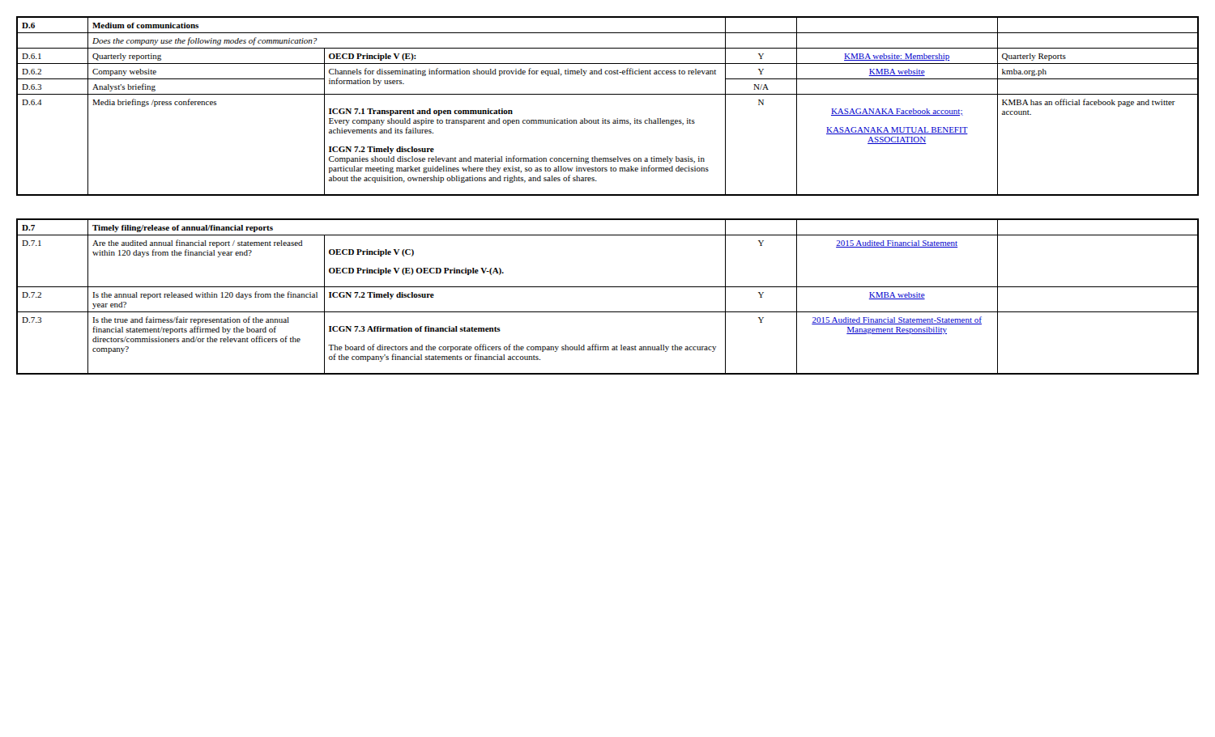| D.6 | Medium of communications | | | |
| | Does the company use the following modes of communication? | | | |
| D.6.1 | Quarterly reporting | OECD Principle V (E): | Y | KMBA website: Membership | Quarterly Reports |
| D.6.2 | Company website | Channels for disseminating information should provide for equal, timely and cost-efficient access to relevant information by users. | Y | KMBA website | kmba.org.ph |
| D.6.3 | Analyst's briefing | N/A | | |
| D.6.4 | Media briefings /press conferences | ICGN 7.1 Transparent and open communication Every company should aspire to transparent and open communication about its aims, its challenges, its achievements and its failures. ICGN 7.2 Timely disclosure Companies should disclose relevant and material information concerning themselves on a timely basis, in particular meeting market guidelines where they exist, so as to allow investors to make informed decisions about the acquisition, ownership obligations and rights, and sales of shares. | N | KASAGANAKA Facebook account; KASAGANAKA MUTUAL BENEFIT ASSOCIATION | KMBA has an official facebook page and twitter account. |
| D.7 | Timely filing/release of annual/financial reports | | | |
| D.7.1 | Are the audited annual financial report / statement released within 120 days from the financial year end? | OECD Principle V (C) OECD Principle V (E) OECD Principle V-(A). | Y | 2015 Audited Financial Statement | |
| D.7.2 | Is the annual report released within 120 days from the financial year end? | ICGN 7.2 Timely disclosure | Y | KMBA website | |
| D.7.3 | Is the true and fairness/fair representation of the annual financial statement/reports affirmed by the board of directors/commissioners and/or the relevant officers of the company? | ICGN 7.3 Affirmation of financial statements The board of directors and the corporate officers of the company should affirm at least annually the accuracy of the company's financial statements or financial accounts. | Y | 2015 Audited Financial Statement-Statement of Management Responsibility | |